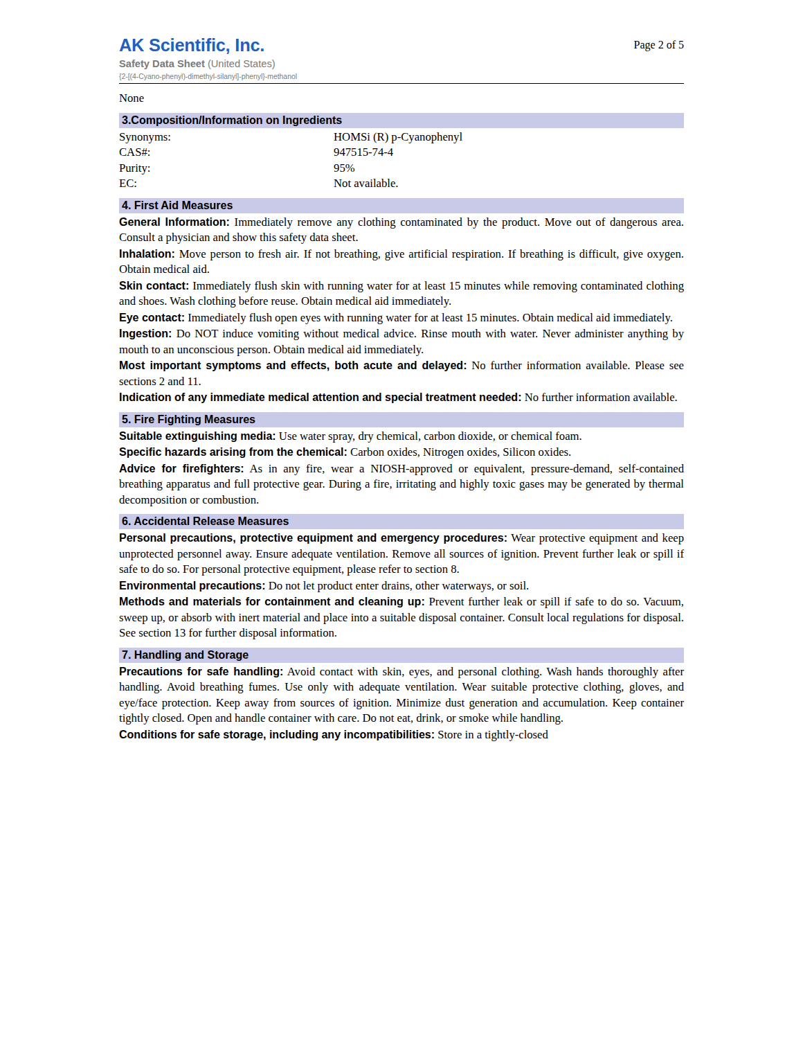Page 2 of 5
AK Scientific, Inc.
Safety Data Sheet (United States)
{2-[(4-Cyano-phenyl)-dimethyl-silanyl]-phenyl}-methanol
None
3.Composition/Information on Ingredients
| Synonyms: | HOMSi (R) p-Cyanophenyl |
| CAS#: | 947515-74-4 |
| Purity: | 95% |
| EC: | Not available. |
4. First Aid Measures
General Information: Immediately remove any clothing contaminated by the product. Move out of dangerous area. Consult a physician and show this safety data sheet.
Inhalation: Move person to fresh air. If not breathing, give artificial respiration. If breathing is difficult, give oxygen. Obtain medical aid.
Skin contact: Immediately flush skin with running water for at least 15 minutes while removing contaminated clothing and shoes. Wash clothing before reuse. Obtain medical aid immediately.
Eye contact: Immediately flush open eyes with running water for at least 15 minutes. Obtain medical aid immediately.
Ingestion: Do NOT induce vomiting without medical advice. Rinse mouth with water. Never administer anything by mouth to an unconscious person. Obtain medical aid immediately.
Most important symptoms and effects, both acute and delayed: No further information available. Please see sections 2 and 11.
Indication of any immediate medical attention and special treatment needed: No further information available.
5. Fire Fighting Measures
Suitable extinguishing media: Use water spray, dry chemical, carbon dioxide, or chemical foam.
Specific hazards arising from the chemical: Carbon oxides, Nitrogen oxides, Silicon oxides.
Advice for firefighters: As in any fire, wear a NIOSH-approved or equivalent, pressure-demand, self-contained breathing apparatus and full protective gear. During a fire, irritating and highly toxic gases may be generated by thermal decomposition or combustion.
6. Accidental Release Measures
Personal precautions, protective equipment and emergency procedures: Wear protective equipment and keep unprotected personnel away. Ensure adequate ventilation. Remove all sources of ignition. Prevent further leak or spill if safe to do so. For personal protective equipment, please refer to section 8.
Environmental precautions: Do not let product enter drains, other waterways, or soil.
Methods and materials for containment and cleaning up: Prevent further leak or spill if safe to do so. Vacuum, sweep up, or absorb with inert material and place into a suitable disposal container. Consult local regulations for disposal. See section 13 for further disposal information.
7. Handling and Storage
Precautions for safe handling: Avoid contact with skin, eyes, and personal clothing. Wash hands thoroughly after handling. Avoid breathing fumes. Use only with adequate ventilation. Wear suitable protective clothing, gloves, and eye/face protection. Keep away from sources of ignition. Minimize dust generation and accumulation. Keep container tightly closed. Open and handle container with care. Do not eat, drink, or smoke while handling.
Conditions for safe storage, including any incompatibilities: Store in a tightly-closed